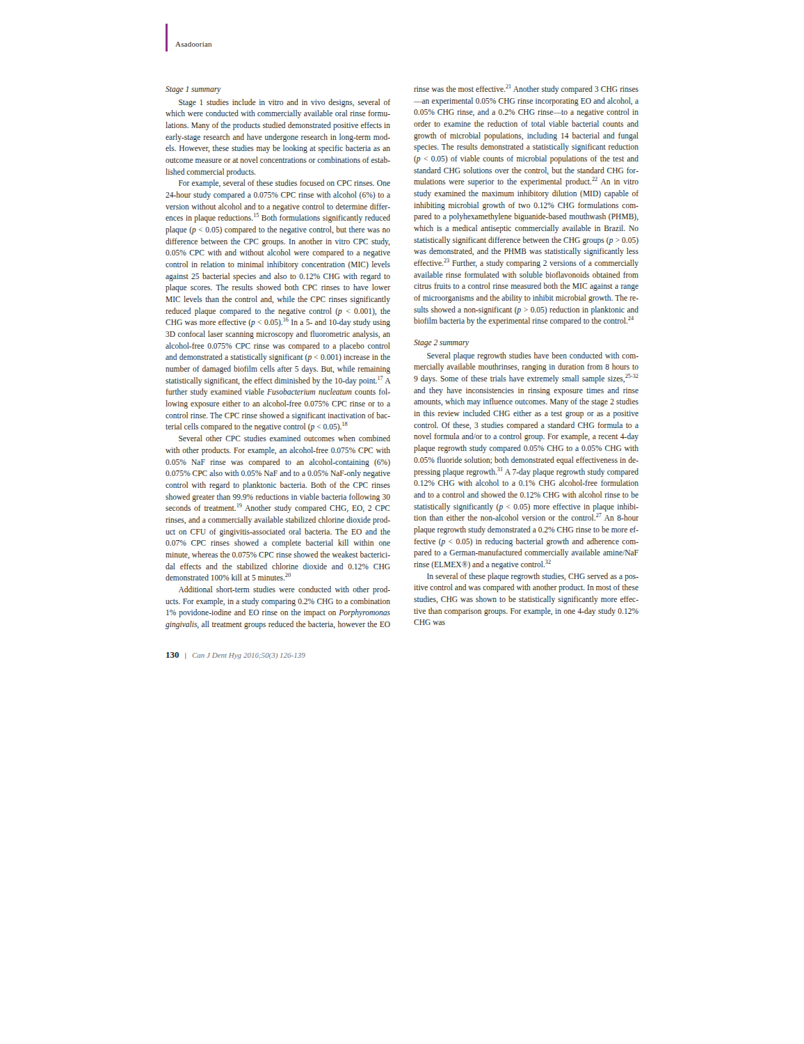Asadoorian
Stage 1 summary
Stage 1 studies include in vitro and in vivo designs, several of which were conducted with commercially available oral rinse formulations. Many of the products studied demonstrated positive effects in early-stage research and have undergone research in long-term models. However, these studies may be looking at specific bacteria as an outcome measure or at novel concentrations or combinations of established commercial products.
For example, several of these studies focused on CPC rinses. One 24-hour study compared a 0.075% CPC rinse with alcohol (6%) to a version without alcohol and to a negative control to determine differences in plaque reductions.15 Both formulations significantly reduced plaque (p < 0.05) compared to the negative control, but there was no difference between the CPC groups. In another in vitro CPC study, 0.05% CPC with and without alcohol were compared to a negative control in relation to minimal inhibitory concentration (MIC) levels against 25 bacterial species and also to 0.12% CHG with regard to plaque scores. The results showed both CPC rinses to have lower MIC levels than the control and, while the CPC rinses significantly reduced plaque compared to the negative control (p < 0.001), the CHG was more effective (p < 0.05).16 In a 5- and 10-day study using 3D confocal laser scanning microscopy and fluorometric analysis, an alcohol-free 0.075% CPC rinse was compared to a placebo control and demonstrated a statistically significant (p < 0.001) increase in the number of damaged biofilm cells after 5 days. But, while remaining statistically significant, the effect diminished by the 10-day point.17 A further study examined viable Fusobacterium nucleatum counts following exposure either to an alcohol-free 0.075% CPC rinse or to a control rinse. The CPC rinse showed a significant inactivation of bacterial cells compared to the negative control (p < 0.05).18
Several other CPC studies examined outcomes when combined with other products. For example, an alcohol-free 0.075% CPC with 0.05% NaF rinse was compared to an alcohol-containing (6%) 0.075% CPC also with 0.05% NaF and to a 0.05% NaF-only negative control with regard to planktonic bacteria. Both of the CPC rinses showed greater than 99.9% reductions in viable bacteria following 30 seconds of treatment.19 Another study compared CHG, EO, 2 CPC rinses, and a commercially available stabilized chlorine dioxide product on CFU of gingivitis-associated oral bacteria. The EO and the 0.07% CPC rinses showed a complete bacterial kill within one minute, whereas the 0.075% CPC rinse showed the weakest bactericidal effects and the stabilized chlorine dioxide and 0.12% CHG demonstrated 100% kill at 5 minutes.20
Additional short-term studies were conducted with other products. For example, in a study comparing 0.2% CHG to a combination 1% povidone-iodine and EO rinse on the impact on Porphyromonas gingivalis, all treatment groups reduced the bacteria, however the EO rinse was the most effective.21 Another study compared 3 CHG rinses—an experimental 0.05% CHG rinse incorporating EO and alcohol, a 0.05% CHG rinse, and a 0.2% CHG rinse—to a negative control in order to examine the reduction of total viable bacterial counts and growth of microbial populations, including 14 bacterial and fungal species. The results demonstrated a statistically significant reduction (p < 0.05) of viable counts of microbial populations of the test and standard CHG solutions over the control, but the standard CHG formulations were superior to the experimental product.22 An in vitro study examined the maximum inhibitory dilution (MID) capable of inhibiting microbial growth of two 0.12% CHG formulations compared to a polyhexamethylene biguanide-based mouthwash (PHMB), which is a medical antiseptic commercially available in Brazil. No statistically significant difference between the CHG groups (p > 0.05) was demonstrated, and the PHMB was statistically significantly less effective.23 Further, a study comparing 2 versions of a commercially available rinse formulated with soluble bioflavonoids obtained from citrus fruits to a control rinse measured both the MIC against a range of microorganisms and the ability to inhibit microbial growth. The results showed a non-significant (p > 0.05) reduction in planktonic and biofilm bacteria by the experimental rinse compared to the control.24
Stage 2 summary
Several plaque regrowth studies have been conducted with commercially available mouthrinses, ranging in duration from 8 hours to 9 days. Some of these trials have extremely small sample sizes,25-32 and they have inconsistencies in rinsing exposure times and rinse amounts, which may influence outcomes. Many of the stage 2 studies in this review included CHG either as a test group or as a positive control. Of these, 3 studies compared a standard CHG formula to a novel formula and/or to a control group. For example, a recent 4-day plaque regrowth study compared 0.05% CHG to a 0.05% CHG with 0.05% fluoride solution; both demonstrated equal effectiveness in depressing plaque regrowth.31 A 7-day plaque regrowth study compared 0.12% CHG with alcohol to a 0.1% CHG alcohol-free formulation and to a control and showed the 0.12% CHG with alcohol rinse to be statistically significantly (p < 0.05) more effective in plaque inhibition than either the non-alcohol version or the control.27 An 8-hour plaque regrowth study demonstrated a 0.2% CHG rinse to be more effective (p < 0.05) in reducing bacterial growth and adherence compared to a German-manufactured commercially available amine/NaF rinse (ELMEX®) and a negative control.32
In several of these plaque regrowth studies, CHG served as a positive control and was compared with another product. In most of these studies, CHG was shown to be statistically significantly more effective than comparison groups. For example, in one 4-day study 0.12% CHG was
130 | Can J Dent Hyg 2016;50(3) 126-139